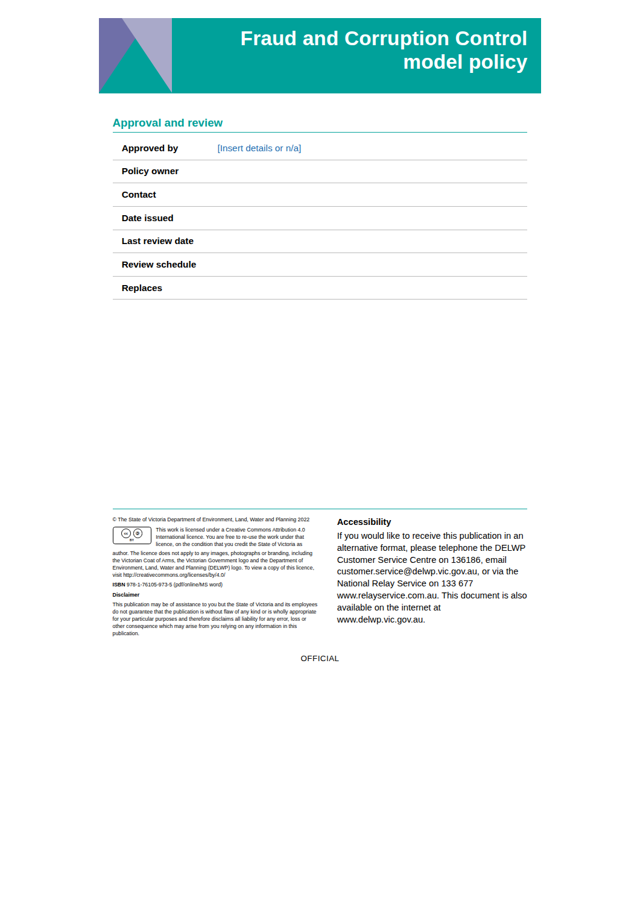Fraud and Corruption Control
model policy
Approval and review
| Approved by | [Insert details or n/a] |
| Policy owner | |
| Contact | |
| Date issued | |
| Last review date | |
| Review schedule | |
| Replaces | |
© The State of Victoria Department of Environment, Land, Water and Planning 2022
cc Ⓓ
BY
This work is licensed under a Creative Commons Attribution 4.0 International licence. You are free to re-use the work under that licence, on the condition that you credit the State of Victoria as
author. The licence does not apply to any images, photographs or branding, including the Victorian Coat of Arms, the Victorian Government logo and the Department of Environment, Land, Water and Planning (DELWP) logo. To view a copy of this licence, visit http://creativecommons.org/licenses/by/4.0/
ISBN 978-1-76105-973-5 (pdf/online/MS word)
Disclaimer
This publication may be of assistance to you but the State of Victoria and its employees do not guarantee that the publication is without flaw of any kind or is wholly appropriate for your particular purposes and therefore disclaims all liability for any error, loss or other consequence which may arise from you relying on any information in this publication.
Accessibility
If you would like to receive this publication in an alternative format, please telephone the DELWP Customer Service Centre on 136186, email customer.service@delwp.vic.gov.au, or via the National Relay Service on 133 677 www.relayservice.com.au. This document is also available on the internet at www.delwp.vic.gov.au.
OFFICIAL